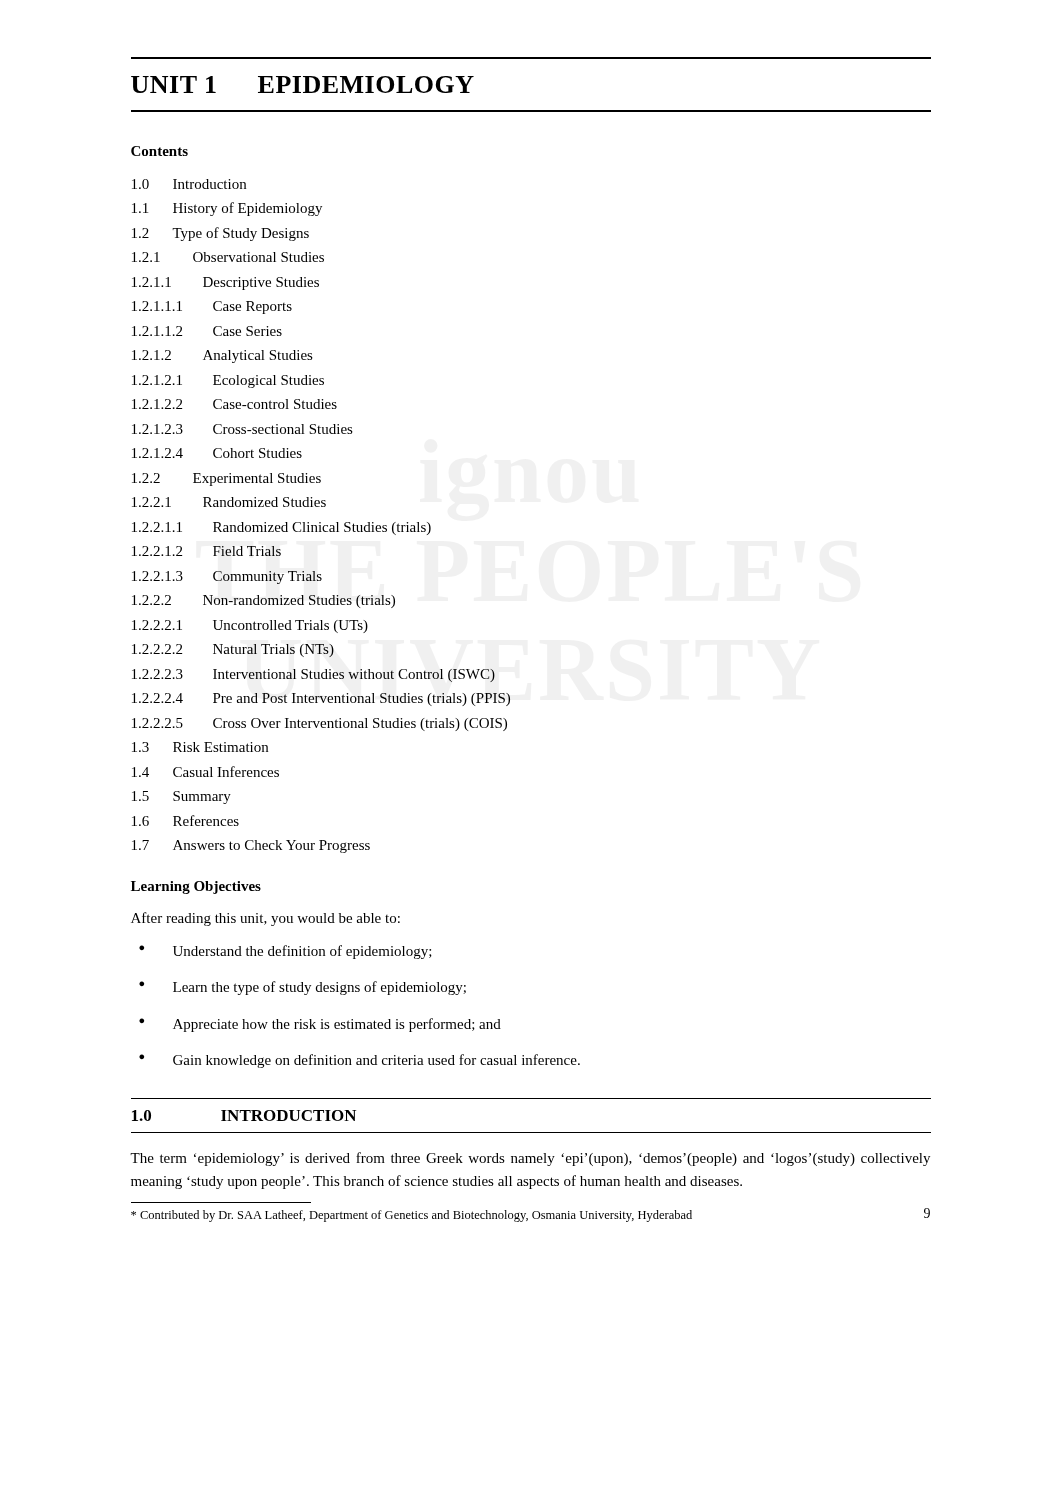ignou
THE PEOPLE'S
UNIVERSITY
UNIT 1 EPIDEMIOLOGY
Contents
1.0 Introduction
1.1 History of Epidemiology
1.2 Type of Study Designs
1.2.1 Observational Studies
1.2.1.1 Descriptive Studies
1.2.1.1.1 Case Reports
1.2.1.1.2 Case Series
1.2.1.2 Analytical Studies
1.2.1.2.1 Ecological Studies
1.2.1.2.2 Case-control Studies
1.2.1.2.3 Cross-sectional Studies
1.2.1.2.4 Cohort Studies
1.2.2 Experimental Studies
1.2.2.1 Randomized Studies
1.2.2.1.1 Randomized Clinical Studies (trials)
1.2.2.1.2 Field Trials
1.2.2.1.3 Community Trials
1.2.2.2 Non-randomized Studies (trials)
1.2.2.2.1 Uncontrolled Trials (UTs)
1.2.2.2.2 Natural Trials (NTs)
1.2.2.2.3 Interventional Studies without Control (ISWC)
1.2.2.2.4 Pre and Post Interventional Studies (trials) (PPIS)
1.2.2.2.5 Cross Over Interventional Studies (trials) (COIS)
1.3 Risk Estimation
1.4 Casual Inferences
1.5 Summary
1.6 References
1.7 Answers to Check Your Progress
Learning Objectives
After reading this unit, you would be able to:
Understand the definition of epidemiology;
Learn the type of study designs of epidemiology;
Appreciate how the risk is estimated is performed; and
Gain knowledge on definition and criteria used for casual inference.
1.0 INTRODUCTION
The term ‘epidemiology’ is derived from three Greek words namely ‘epi’(upon), ‘demos’(people) and ‘logos’(study) collectively meaning ‘study upon people’. This branch of science studies all aspects of human health and diseases.
* Contributed by Dr. SAA Latheef, Department of Genetics and Biotechnology, Osmania University, Hyderabad
9